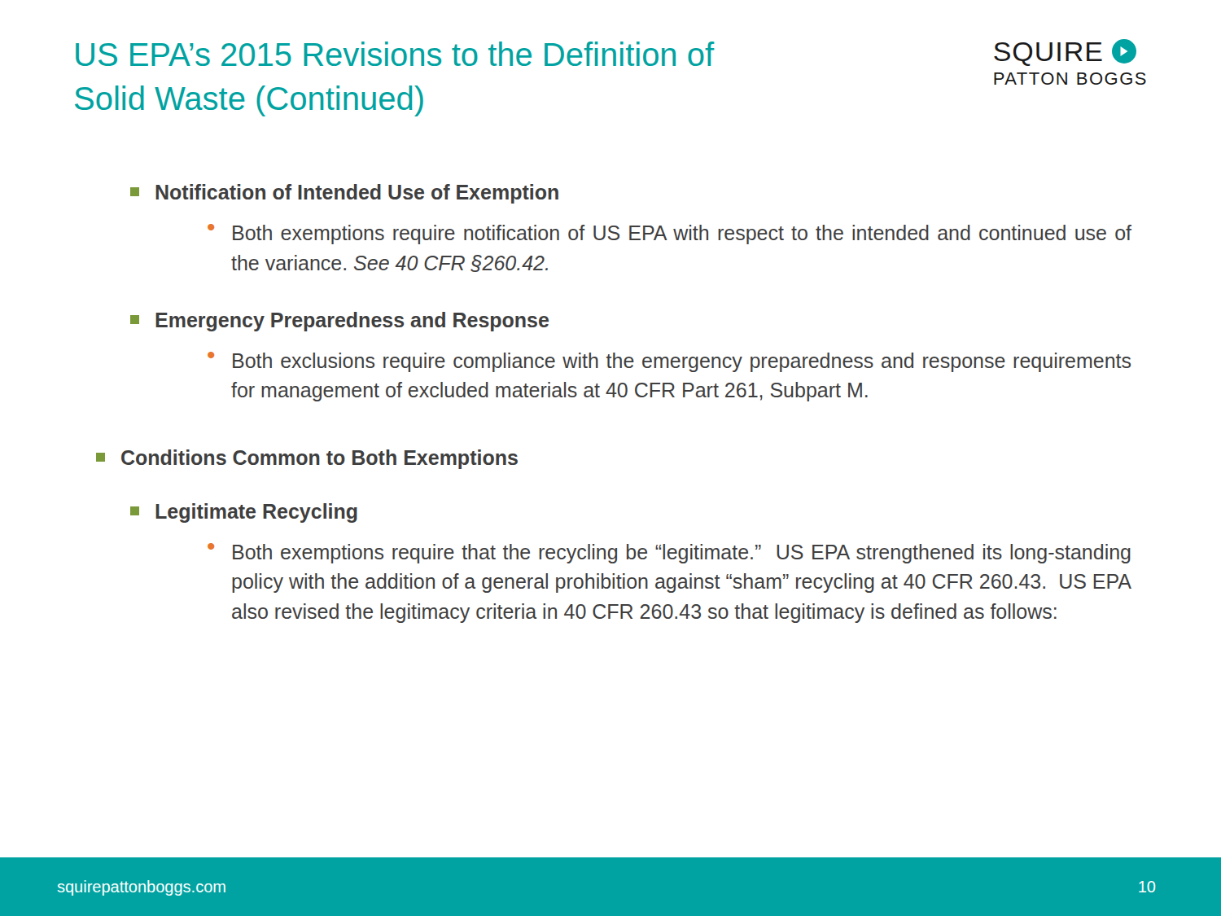US EPA’s 2015 Revisions to the Definition of
Solid Waste (Continued)
SQUIRE
PATTON BOGGS
Notification of Intended Use of Exemption
Both exemptions require notification of US EPA with respect to the intended and continued use of the variance. See 40 CFR §260.42.
Emergency Preparedness and Response
Both exclusions require compliance with the emergency preparedness and response requirements for management of excluded materials at 40 CFR Part 261, Subpart M.
Conditions Common to Both Exemptions
Legitimate Recycling
Both exemptions require that the recycling be “legitimate.” US EPA strengthened its long-standing policy with the addition of a general prohibition against “sham” recycling at 40 CFR 260.43. US EPA also revised the legitimacy criteria in 40 CFR 260.43 so that legitimacy is defined as follows:
squirepattonboggs.com 10